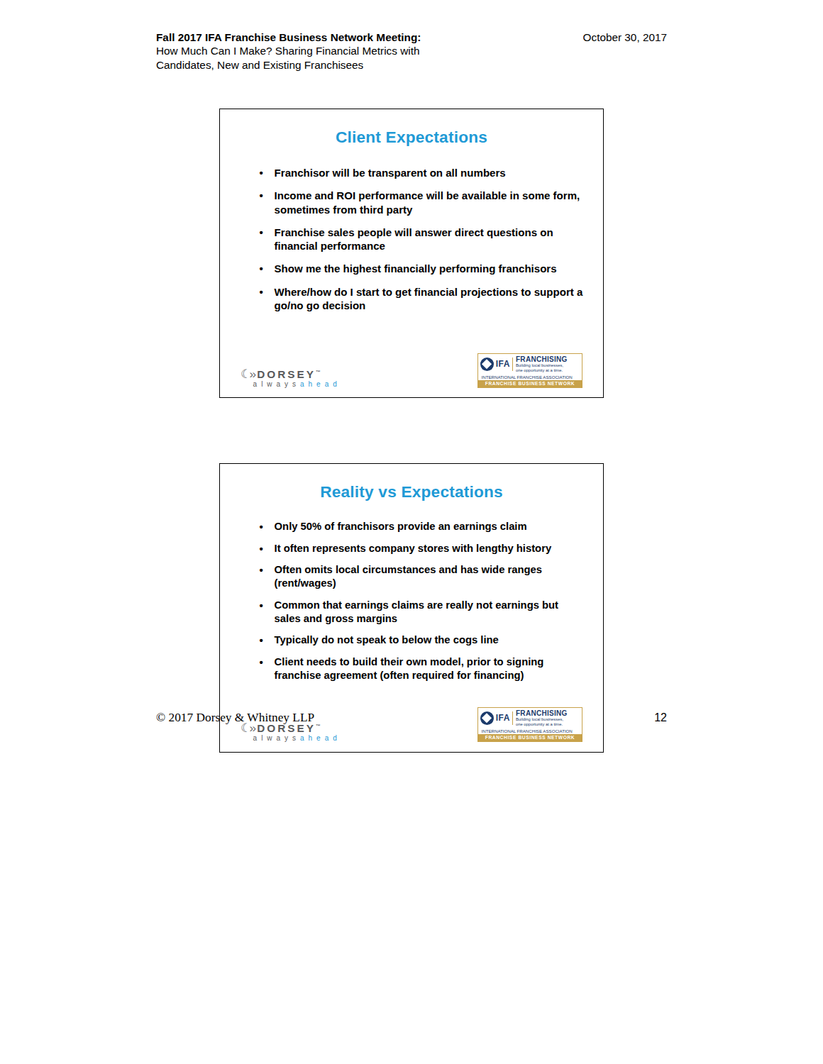Fall 2017 IFA Franchise Business Network Meeting:
How Much Can I Make? Sharing Financial Metrics with
Candidates, New and Existing Franchisees
October 30, 2017
Client Expectations
Franchisor will be transparent on all numbers
Income and ROI performance will be available in some form, sometimes from third party
Franchise sales people will answer direct questions on financial performance
Show me the highest financially performing franchisors
Where/how do I start to get financial projections to support a go/no go decision
☾» DORSEY™
a l w a y s a h e a d
IFA
FRANCHISING
Building local businesses,
one opportunity at a time.
INTERNATIONAL FRANCHISE ASSOCIATION
FRANCHISE BUSINESS NETWORK
Reality vs Expectations
Only 50% of franchisors provide an earnings claim
It often represents company stores with lengthy history
Often omits local circumstances and has wide ranges (rent/wages)
Common that earnings claims are really not earnings but sales and gross margins
Typically do not speak to below the cogs line
Client needs to build their own model, prior to signing franchise agreement (often required for financing)
☾» DORSEY™
a l w a y s a h e a d
IFA
FRANCHISING
Building local businesses,
one opportunity at a time.
INTERNATIONAL FRANCHISE ASSOCIATION
FRANCHISE BUSINESS NETWORK
© 2017 Dorsey & Whitney LLP
12